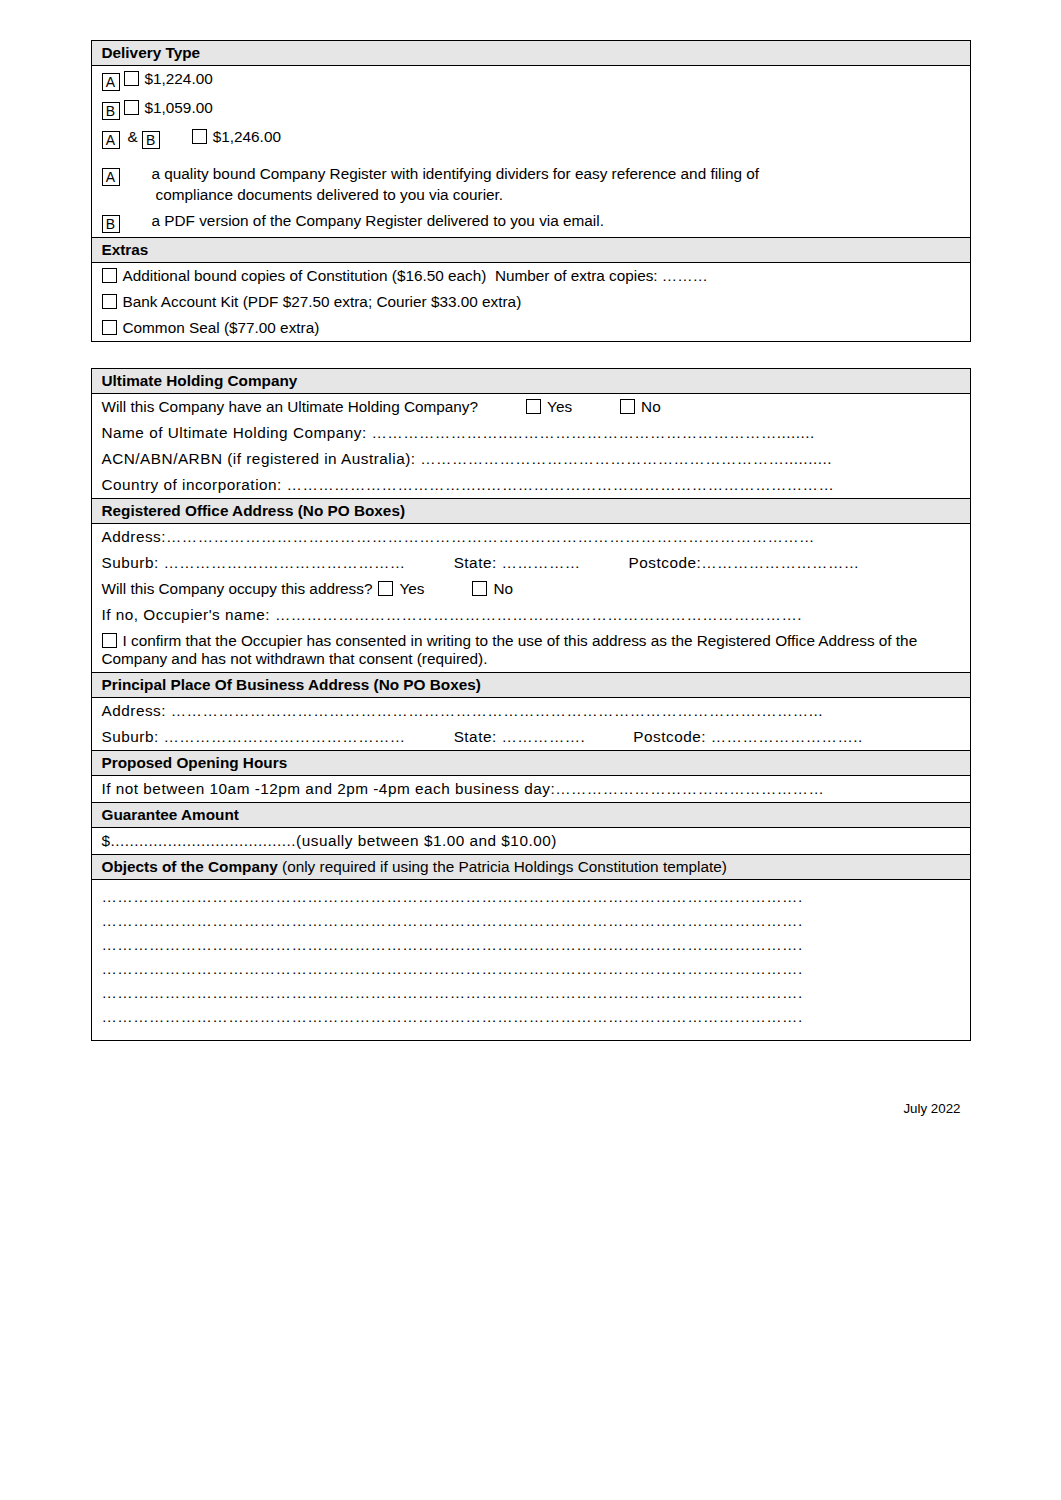| Delivery Type |
| A $1,224.00 |
| B $1,059.00 |
| A & B $1,246.00 |
| A a quality bound Company Register with identifying dividers for easy reference and filing of compliance documents delivered to you via courier. |
| B a PDF version of the Company Register delivered to you via email. |
| Extras |
| Additional bound copies of Constitution ($16.50 each) Number of extra copies: ……… |
| Bank Account Kit (PDF $27.50 extra; Courier $33.00 extra) |
| Common Seal ($77.00 extra) |
| Ultimate Holding Company |
| Will this Company have an Ultimate Holding Company? Yes No |
| Name of Ultimate Holding Company: ……………………..……………………………………………........ |
| ACN/ABN/ARBN (if registered in Australia): …………………………………………………………….......... |
| Country of incorporation: ………………………………..………………………………………………………… |
| Registered Office Address (No PO Boxes) |
| Address:…………………………………………………………………………………………………………… |
| Suburb: ……………….……………………… State: …………… Postcode:………………………… |
| Will this Company occupy this address? Yes No |
| If no, Occupier's name: ………………………………………………………………………………………. |
| I confirm that the Occupier has consented in writing to the use of this address as the Registered Office Address of the Company and has not withdrawn that consent (required). |
| Principal Place Of Business Address (No PO Boxes) |
| Address: ………………………………………………………………………………………………….………... |
| Suburb: ……………….……………………… State: ……………. Postcode: ……………………….. |
| Proposed Opening Hours |
| If not between 10am -12pm and 2pm -4pm each business day:…………………………………………… |
| Guarantee Amount |
| $.......................................(usually between $1.00 and $10.00) |
| Objects of the Company (only required if using the Patricia Holdings Constitution template) |
| ……………………………………………………………………………………………………………………. ……………………………………………………………………………………………………………………. ……………………………………………………………………………………………………………………. ……………………………………………………………………………………………………………………. ……………………………………………………………………………………………………………………. ……………………………………………………………………………………………………………………. |
July 2022